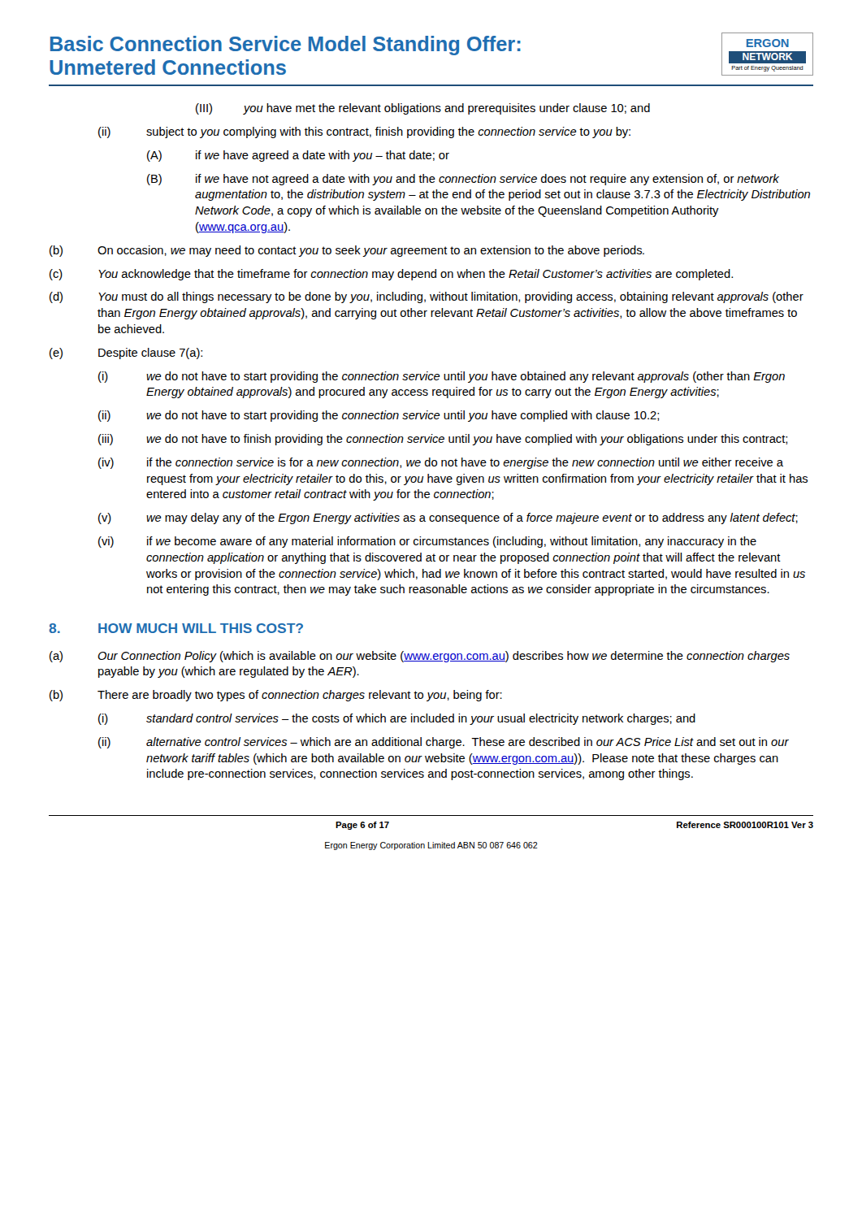Basic Connection Service Model Standing Offer:
Unmetered Connections
ERGON NETWORK Part of Energy Queensland
(III) you have met the relevant obligations and prerequisites under clause 10; and
(ii) subject to you complying with this contract, finish providing the connection service to you by:
(A) if we have agreed a date with you – that date; or
(B) if we have not agreed a date with you and the connection service does not require any extension of, or network augmentation to, the distribution system – at the end of the period set out in clause 3.7.3 of the Electricity Distribution Network Code, a copy of which is available on the website of the Queensland Competition Authority (www.qca.org.au).
(b) On occasion, we may need to contact you to seek your agreement to an extension to the above periods.
(c) You acknowledge that the timeframe for connection may depend on when the Retail Customer’s activities are completed.
(d) You must do all things necessary to be done by you, including, without limitation, providing access, obtaining relevant approvals (other than Ergon Energy obtained approvals), and carrying out other relevant Retail Customer’s activities, to allow the above timeframes to be achieved.
(e) Despite clause 7(a):
(i) we do not have to start providing the connection service until you have obtained any relevant approvals (other than Ergon Energy obtained approvals) and procured any access required for us to carry out the Ergon Energy activities;
(ii) we do not have to start providing the connection service until you have complied with clause 10.2;
(iii) we do not have to finish providing the connection service until you have complied with your obligations under this contract;
(iv) if the connection service is for a new connection, we do not have to energise the new connection until we either receive a request from your electricity retailer to do this, or you have given us written confirmation from your electricity retailer that it has entered into a customer retail contract with you for the connection;
(v) we may delay any of the Ergon Energy activities as a consequence of a force majeure event or to address any latent defect;
(vi) if we become aware of any material information or circumstances (including, without limitation, any inaccuracy in the connection application or anything that is discovered at or near the proposed connection point that will affect the relevant works or provision of the connection service) which, had we known of it before this contract started, would have resulted in us not entering this contract, then we may take such reasonable actions as we consider appropriate in the circumstances.
8. HOW MUCH WILL THIS COST?
(a) Our Connection Policy (which is available on our website (www.ergon.com.au) describes how we determine the connection charges payable by you (which are regulated by the AER).
(b) There are broadly two types of connection charges relevant to you, being for:
(i) standard control services – the costs of which are included in your usual electricity network charges; and
(ii) alternative control services – which are an additional charge. These are described in our ACS Price List and set out in our network tariff tables (which are both available on our website (www.ergon.com.au)). Please note that these charges can include pre-connection services, connection services and post-connection services, among other things.
Page 6 of 17 Reference SR000100R101 Ver 3
Ergon Energy Corporation Limited ABN 50 087 646 062